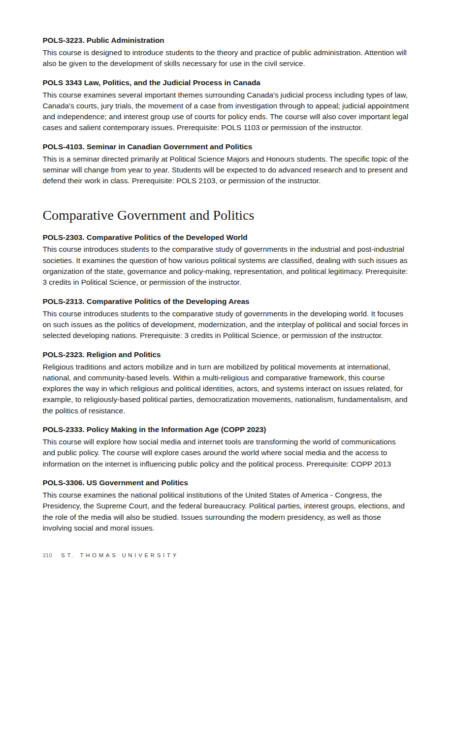POLS-3223. Public Administration
This course is designed to introduce students to the theory and practice of public administration. Attention will also be given to the development of skills necessary for use in the civil service.
POLS 3343 Law, Politics, and the Judicial Process in Canada
This course examines several important themes surrounding Canada's judicial process including types of law, Canada's courts, jury trials, the movement of a case from investigation through to appeal; judicial appointment and independence; and interest group use of courts for policy ends. The course will also cover important legal cases and salient contemporary issues. Prerequisite: POLS 1103 or permission of the instructor.
POLS-4103. Seminar in Canadian Government and Politics
This is a seminar directed primarily at Political Science Majors and Honours students. The specific topic of the seminar will change from year to year. Students will be expected to do advanced research and to present and defend their work in class. Prerequisite: POLS 2103, or permission of the instructor.
Comparative Government and Politics
POLS-2303. Comparative Politics of the Developed World
This course introduces students to the comparative study of governments in the industrial and post-industrial societies. It examines the question of how various political systems are classified, dealing with such issues as organization of the state, governance and policy-making, representation, and political legitimacy. Prerequisite: 3 credits in Political Science, or permission of the instructor.
POLS-2313. Comparative Politics of the Developing Areas
This course introduces students to the comparative study of governments in the developing world. It focuses on such issues as the politics of development, modernization, and the interplay of political and social forces in selected developing nations. Prerequisite: 3 credits in Political Science, or permission of the instructor.
POLS-2323. Religion and Politics
Religious traditions and actors mobilize and in turn are mobilized by political movements at international, national, and community-based levels. Within a multi-religious and comparative framework, this course explores the way in which religious and political identities, actors, and systems interact on issues related, for example, to religiously-based political parties, democratization movements, nationalism, fundamentalism, and the politics of resistance.
POLS-2333. Policy Making in the Information Age (COPP 2023)
This course will explore how social media and internet tools are transforming the world of communications and public policy. The course will explore cases around the world where social media and the access to information on the internet is influencing public policy and the political process. Prerequisite: COPP 2013
POLS-3306. US Government and Politics
This course examines the national political institutions of the United States of America - Congress, the Presidency, the Supreme Court, and the federal bureaucracy. Political parties, interest groups, elections, and the role of the media will also be studied. Issues surrounding the modern presidency, as well as those involving social and moral issues.
310 St. Thomas University